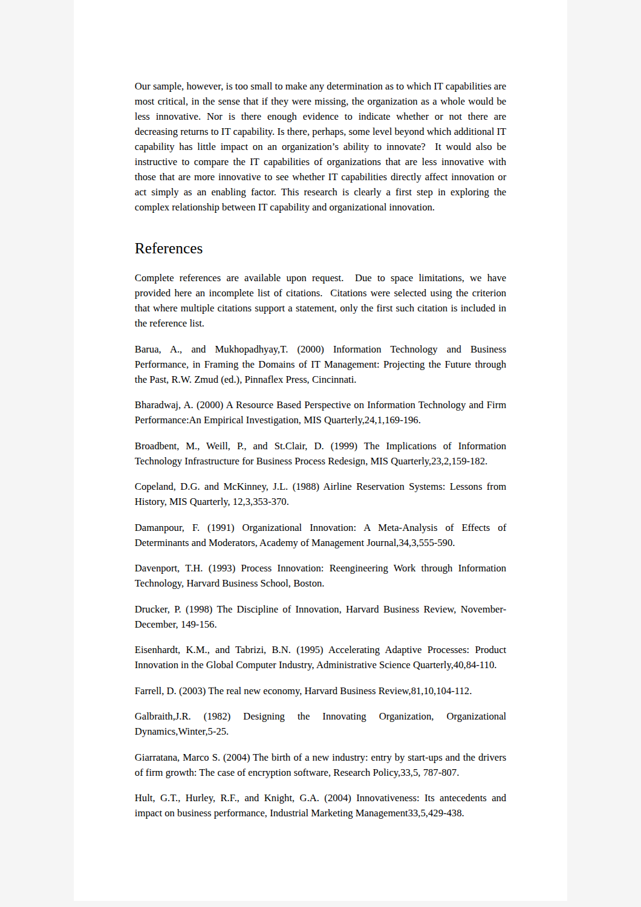Our sample, however, is too small to make any determination as to which IT capabilities are most critical, in the sense that if they were missing, the organization as a whole would be less innovative. Nor is there enough evidence to indicate whether or not there are decreasing returns to IT capability. Is there, perhaps, some level beyond which additional IT capability has little impact on an organization’s ability to innovate? It would also be instructive to compare the IT capabilities of organizations that are less innovative with those that are more innovative to see whether IT capabilities directly affect innovation or act simply as an enabling factor. This research is clearly a first step in exploring the complex relationship between IT capability and organizational innovation.
References
Complete references are available upon request. Due to space limitations, we have provided here an incomplete list of citations. Citations were selected using the criterion that where multiple citations support a statement, only the first such citation is included in the reference list.
Barua, A., and Mukhopadhyay,T. (2000) Information Technology and Business Performance, in Framing the Domains of IT Management: Projecting the Future through the Past, R.W. Zmud (ed.), Pinnaflex Press, Cincinnati.
Bharadwaj, A. (2000) A Resource Based Perspective on Information Technology and Firm Performance:An Empirical Investigation, MIS Quarterly,24,1,169-196.
Broadbent, M., Weill, P., and St.Clair, D. (1999) The Implications of Information Technology Infrastructure for Business Process Redesign, MIS Quarterly,23,2,159-182.
Copeland, D.G. and McKinney, J.L. (1988) Airline Reservation Systems: Lessons from History, MIS Quarterly, 12,3,353-370.
Damanpour, F. (1991) Organizational Innovation: A Meta-Analysis of Effects of Determinants and Moderators, Academy of Management Journal,34,3,555-590.
Davenport, T.H. (1993) Process Innovation: Reengineering Work through Information Technology, Harvard Business School, Boston.
Drucker, P. (1998) The Discipline of Innovation, Harvard Business Review, November- December, 149-156.
Eisenhardt, K.M., and Tabrizi, B.N. (1995) Accelerating Adaptive Processes: Product Innovation in the Global Computer Industry, Administrative Science Quarterly,40,84-110.
Farrell, D. (2003) The real new economy, Harvard Business Review,81,10,104-112.
Galbraith,J.R. (1982) Designing the Innovating Organization, Organizational Dynamics,Winter,5-25.
Giarratana, Marco S. (2004) The birth of a new industry: entry by start-ups and the drivers of firm growth: The case of encryption software, Research Policy,33,5, 787-807.
Hult, G.T., Hurley, R.F., and Knight, G.A. (2004) Innovativeness: Its antecedents and impact on business performance, Industrial Marketing Management33,5,429-438.